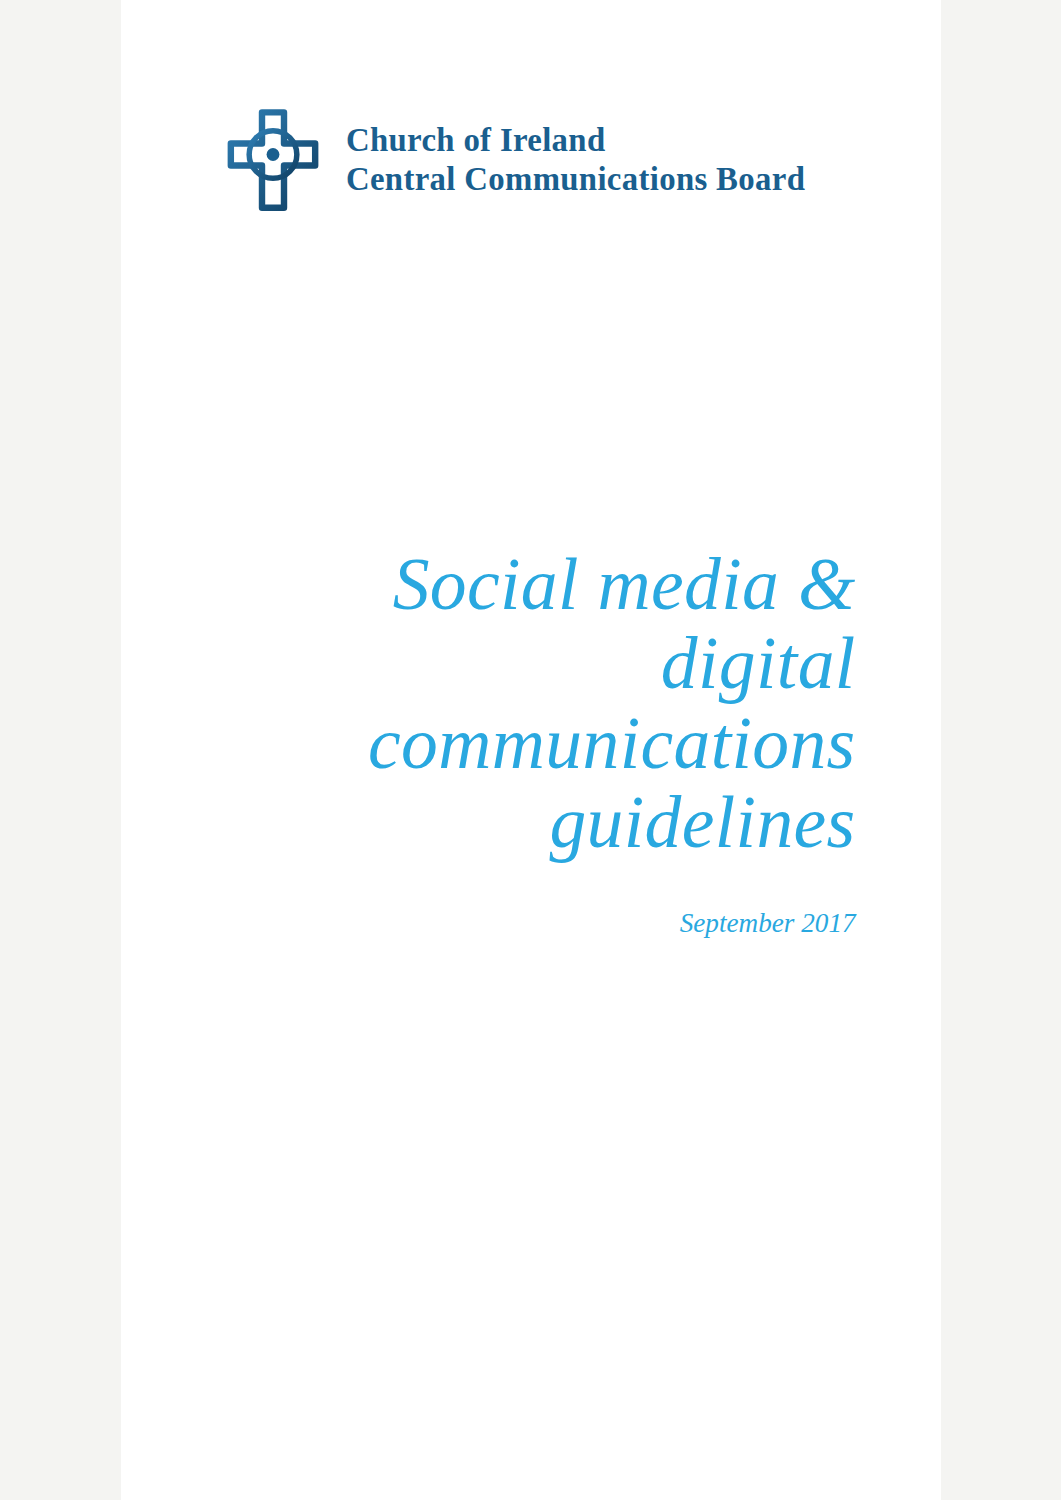Church of Ireland Central Communications Board
Social media & digital communications guidelines
September 2017